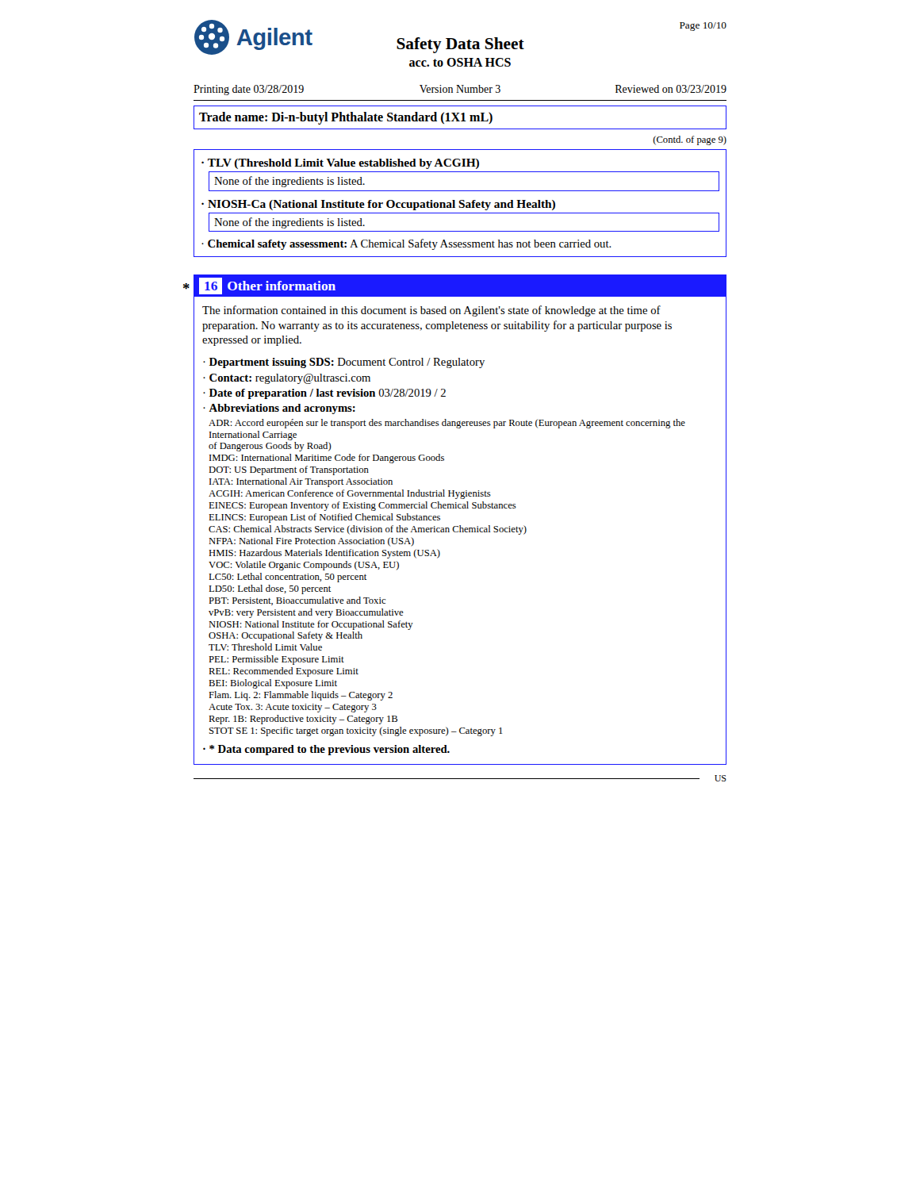Agilent
Page 10/10
Safety Data Sheet
acc. to OSHA HCS
Printing date 03/28/2019
Version Number 3
Reviewed on 03/23/2019
Trade name: Di-n-butyl Phthalate Standard (1X1 mL)
(Contd. of page 9)
TLV (Threshold Limit Value established by ACGIH)
None of the ingredients is listed.
NIOSH-Ca (National Institute for Occupational Safety and Health)
None of the ingredients is listed.
Chemical safety assessment: A Chemical Safety Assessment has not been carried out.
*
16 Other information
The information contained in this document is based on Agilent's state of knowledge at the time of preparation. No warranty as to its accurateness, completeness or suitability for a particular purpose is expressed or implied.
Department issuing SDS: Document Control / Regulatory
Contact: regulatory@ultrasci.com
Date of preparation / last revision 03/28/2019 / 2
Abbreviations and acronyms:
ADR: Accord européen sur le transport des marchandises dangereuses par Route (European Agreement concerning the International Carriage
of Dangerous Goods by Road)
IMDG: International Maritime Code for Dangerous Goods
DOT: US Department of Transportation
IATA: International Air Transport Association
ACGIH: American Conference of Governmental Industrial Hygienists
EINECS: European Inventory of Existing Commercial Chemical Substances
ELINCS: European List of Notified Chemical Substances
CAS: Chemical Abstracts Service (division of the American Chemical Society)
NFPA: National Fire Protection Association (USA)
HMIS: Hazardous Materials Identification System (USA)
VOC: Volatile Organic Compounds (USA, EU)
LC50: Lethal concentration, 50 percent
LD50: Lethal dose, 50 percent
PBT: Persistent, Bioaccumulative and Toxic
vPvB: very Persistent and very Bioaccumulative
NIOSH: National Institute for Occupational Safety
OSHA: Occupational Safety & Health
TLV: Threshold Limit Value
PEL: Permissible Exposure Limit
REL: Recommended Exposure Limit
BEI: Biological Exposure Limit
Flam. Liq. 2: Flammable liquids – Category 2
Acute Tox. 3: Acute toxicity – Category 3
Repr. 1B: Reproductive toxicity – Category 1B
STOT SE 1: Specific target organ toxicity (single exposure) – Category 1
* Data compared to the previous version altered.
US